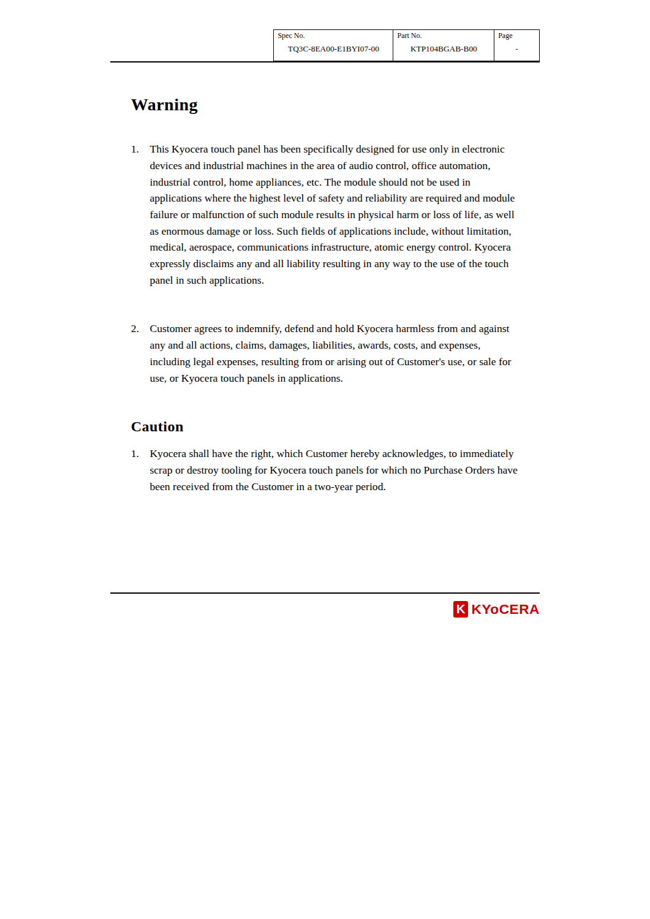| Spec No. | Part No. | Page |
| TQ3C-8EA00-E1BYI07-00 | KTP104BGAB-B00 | - |
Warning
1. This Kyocera touch panel has been specifically designed for use only in electronic devices and industrial machines in the area of audio control, office automation, industrial control, home appliances, etc. The module should not be used in applications where the highest level of safety and reliability are required and module failure or malfunction of such module results in physical harm or loss of life, as well as enormous damage or loss. Such fields of applications include, without limitation, medical, aerospace, communications infrastructure, atomic energy control. Kyocera expressly disclaims any and all liability resulting in any way to the use of the touch panel in such applications.
2. Customer agrees to indemnify, defend and hold Kyocera harmless from and against any and all actions, claims, damages, liabilities, awards, costs, and expenses, including legal expenses, resulting from or arising out of Customer's use, or sale for use, or Kyocera touch panels in applications.
Caution
1. Kyocera shall have the right, which Customer hereby acknowledges, to immediately scrap or destroy tooling for Kyocera touch panels for which no Purchase Orders have been received from the Customer in a two-year period.
K KYo CERA